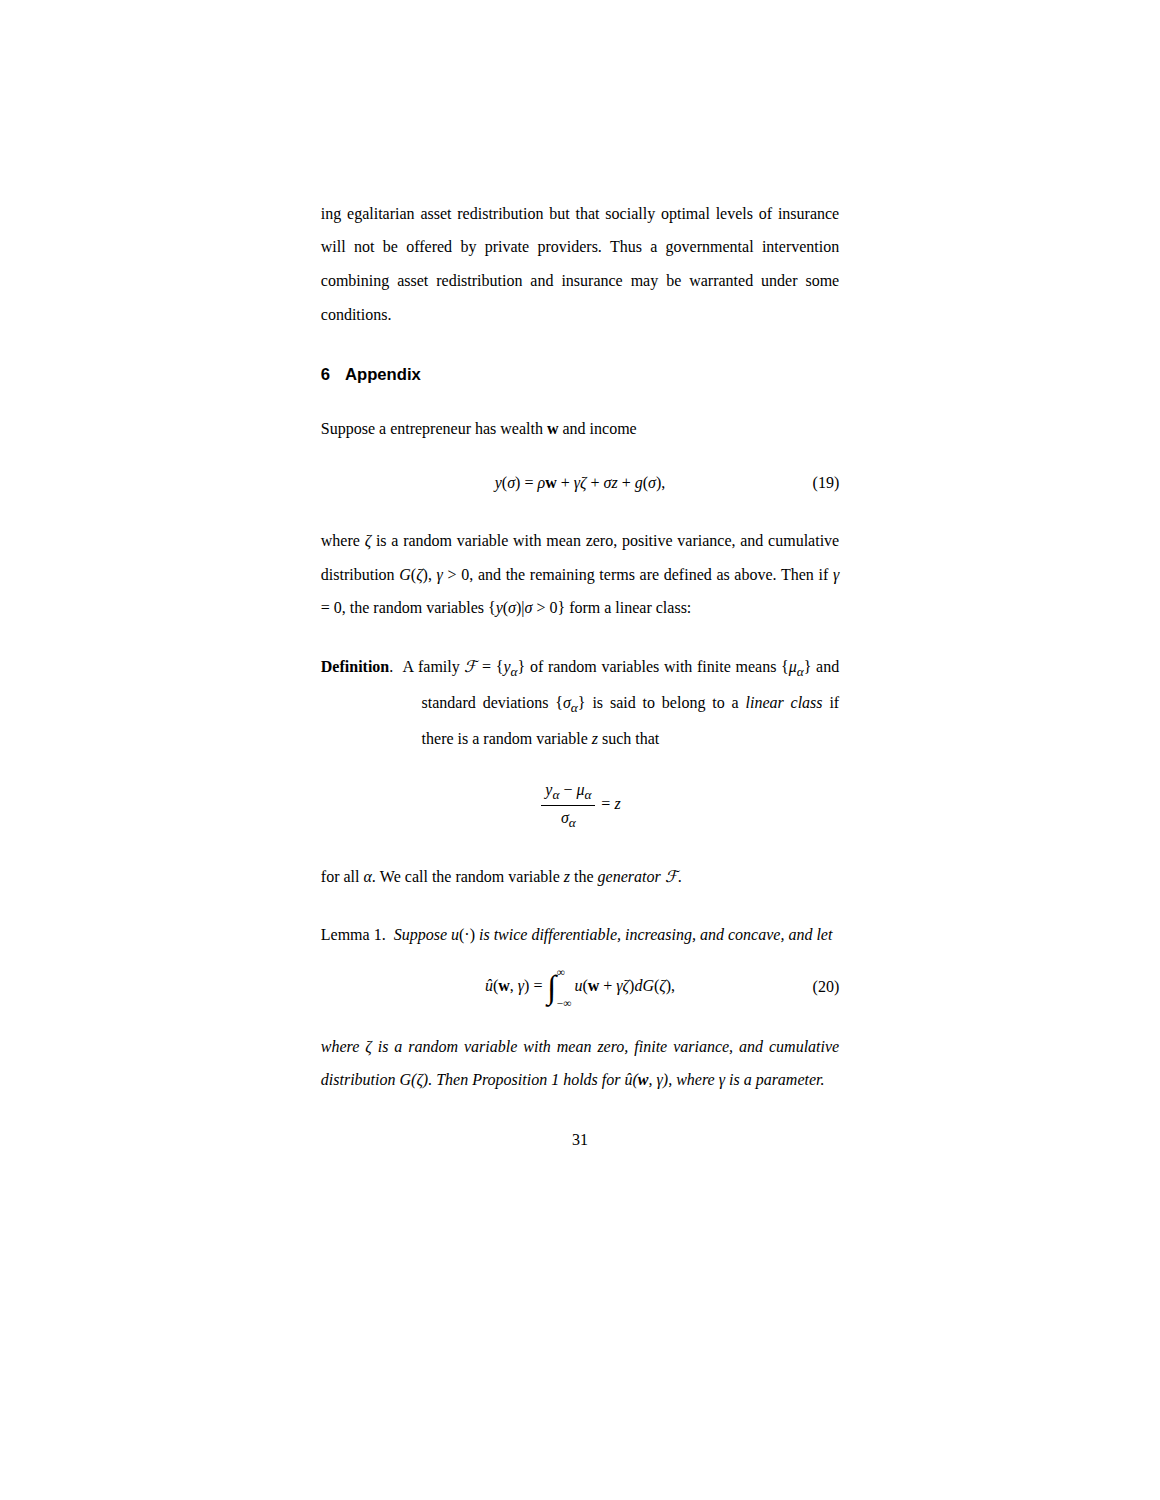ing egalitarian asset redistribution but that socially optimal levels of insurance will not be offered by private providers. Thus a governmental intervention combining asset redistribution and insurance may be warranted under some conditions.
6 Appendix
Suppose a entrepreneur has wealth w and income
y(σ) = ρw + γζ + σz + g(σ), (19)
where ζ is a random variable with mean zero, positive variance, and cumulative distribution G(ζ), γ > 0, and the remaining terms are defined as above. Then if γ = 0, the random variables {y(σ)|σ > 0} form a linear class:
Definition. A family ℱ = {yα} of random variables with finite means {μα} and standard deviations {σα} is said to belong to a linear class if there is a random variable z such that
yα − μα σα = z
for all α. We call the random variable z the generator ℱ.
Lemma 1. Suppose u(·) is twice differentiable, increasing, and concave, and let
û(w, γ) = ∫∞−∞u(w + γζ)dG(ζ), (20)
where ζ is a random variable with mean zero, finite variance, and cumulative distribution G(ζ). Then Proposition 1 holds for û(w, γ), where γ is a parameter.
31